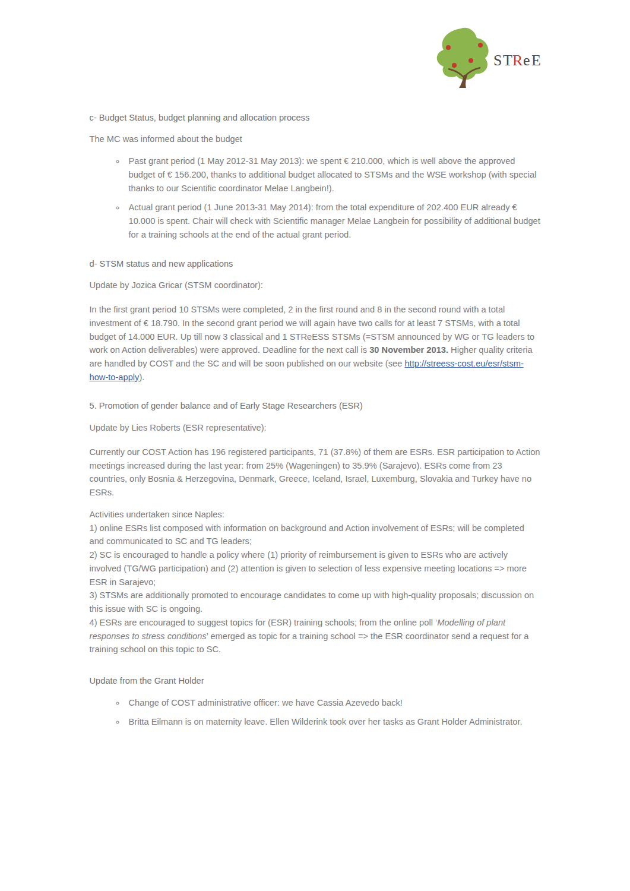S T R e E
c- Budget Status, budget planning and allocation process
The MC was informed about the budget
Past grant period (1 May 2012-31 May 2013): we spent € 210.000, which is well above the approved budget of € 156.200, thanks to additional budget allocated to STSMs and the WSE workshop (with special thanks to our Scientific coordinator Melae Langbein!).
Actual grant period (1 June 2013-31 May 2014): from the total expenditure of 202.400 EUR already € 10.000 is spent. Chair will check with Scientific manager Melae Langbein for possibility of additional budget for a training schools at the end of the actual grant period.
d- STSM status and new applications
Update by Jozica Gricar (STSM coordinator):
In the first grant period 10 STSMs were completed, 2 in the first round and 8 in the second round with a total investment of € 18.790. In the second grant period we will again have two calls for at least 7 STSMs, with a total budget of 14.000 EUR. Up till now 3 classical and 1 STReESS STSMs (=STSM announced by WG or TG leaders to work on Action deliverables) were approved. Deadline for the next call is 30 November 2013. Higher quality criteria are handled by COST and the SC and will be soon published on our website (see http://streess-cost.eu/esr/stsm-how-to-apply).
5. Promotion of gender balance and of Early Stage Researchers (ESR)
Update by Lies Roberts (ESR representative):
Currently our COST Action has 196 registered participants, 71 (37.8%) of them are ESRs. ESR participation to Action meetings increased during the last year: from 25% (Wageningen) to 35.9% (Sarajevo). ESRs come from 23 countries, only Bosnia & Herzegovina, Denmark, Greece, Iceland, Israel, Luxemburg, Slovakia and Turkey have no ESRs.
Activities undertaken since Naples:
1) online ESRs list composed with information on background and Action involvement of ESRs; will be completed and communicated to SC and TG leaders;
2) SC is encouraged to handle a policy where (1) priority of reimbursement is given to ESRs who are actively involved (TG/WG participation) and (2) attention is given to selection of less expensive meeting locations => more ESR in Sarajevo;
3) STSMs are additionally promoted to encourage candidates to come up with high-quality proposals; discussion on this issue with SC is ongoing.
4) ESRs are encouraged to suggest topics for (ESR) training schools; from the online poll ‘Modelling of plant responses to stress conditions’ emerged as topic for a training school => the ESR coordinator send a request for a training school on this topic to SC.
Update from the Grant Holder
Change of COST administrative officer: we have Cassia Azevedo back!
Britta Eilmann is on maternity leave. Ellen Wilderink took over her tasks as Grant Holder Administrator.